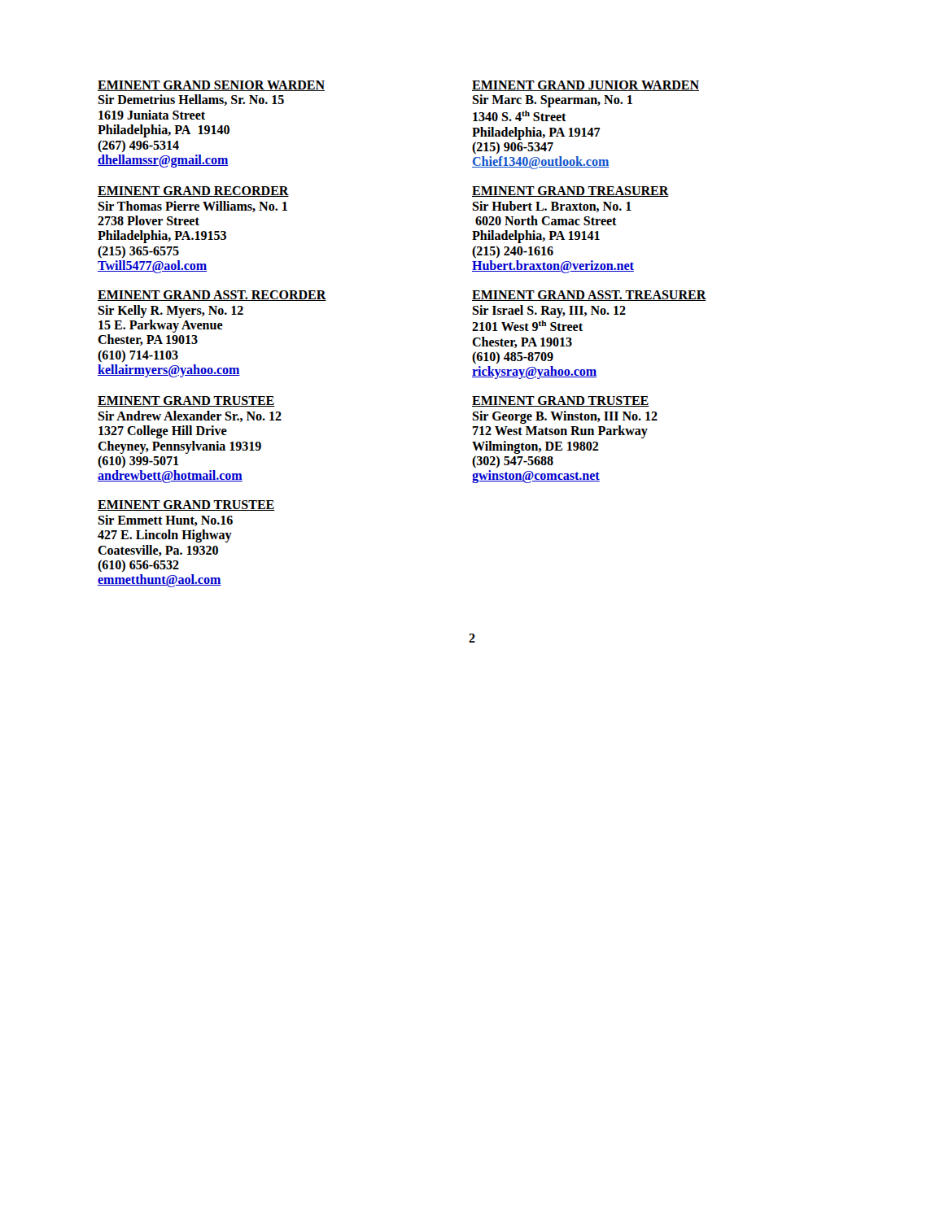| EMINENT GRAND SENIOR WARDEN Sir Demetrius Hellams, Sr. No. 15 1619 Juniata Street Philadelphia, PA 19140 (267) 496-5314 dhellamssr@gmail.com | EMINENT GRAND JUNIOR WARDEN Sir Marc B. Spearman, No. 1 1340 S. 4 th Street Philadelphia, PA 19147 (215) 906-5347 Chief1340@outlook.com |
| EMINENT GRAND RECORDER Sir Thomas Pierre Williams, No. 1 2738 Plover Street Philadelphia, PA.19153 (215) 365-6575 Twill5477@aol.com | EMINENT GRAND TREASURER Sir Hubert L. Braxton, No. 1 6020 North Camac Street Philadelphia, PA 19141 (215) 240-1616 Hubert.braxton@verizon.net |
| EMINENT GRAND ASST. RECORDER Sir Kelly R. Myers, No. 12 15 E. Parkway Avenue Chester, PA 19013 (610) 714-1103 kellairmyers@yahoo.com | EMINENT GRAND ASST. TREASURER Sir Israel S. Ray, III, No. 12 2101 West 9 th Street Chester, PA 19013 (610) 485-8709 rickysray@yahoo.com |
| EMINENT GRAND TRUSTEE Sir Andrew Alexander Sr., No. 12 1327 College Hill Drive Cheyney, Pennsylvania 19319 (610) 399-5071 andrewbett@hotmail.com | EMINENT GRAND TRUSTEE Sir George B. Winston, III No. 12 712 West Matson Run Parkway Wilmington, DE 19802 (302) 547-5688 gwinston@comcast.net |
| EMINENT GRAND TRUSTEE Sir Emmett Hunt, No.16 427 E. Lincoln Highway Coatesville, Pa. 19320 (610) 656-6532 emmetthunt@aol.com | |
2